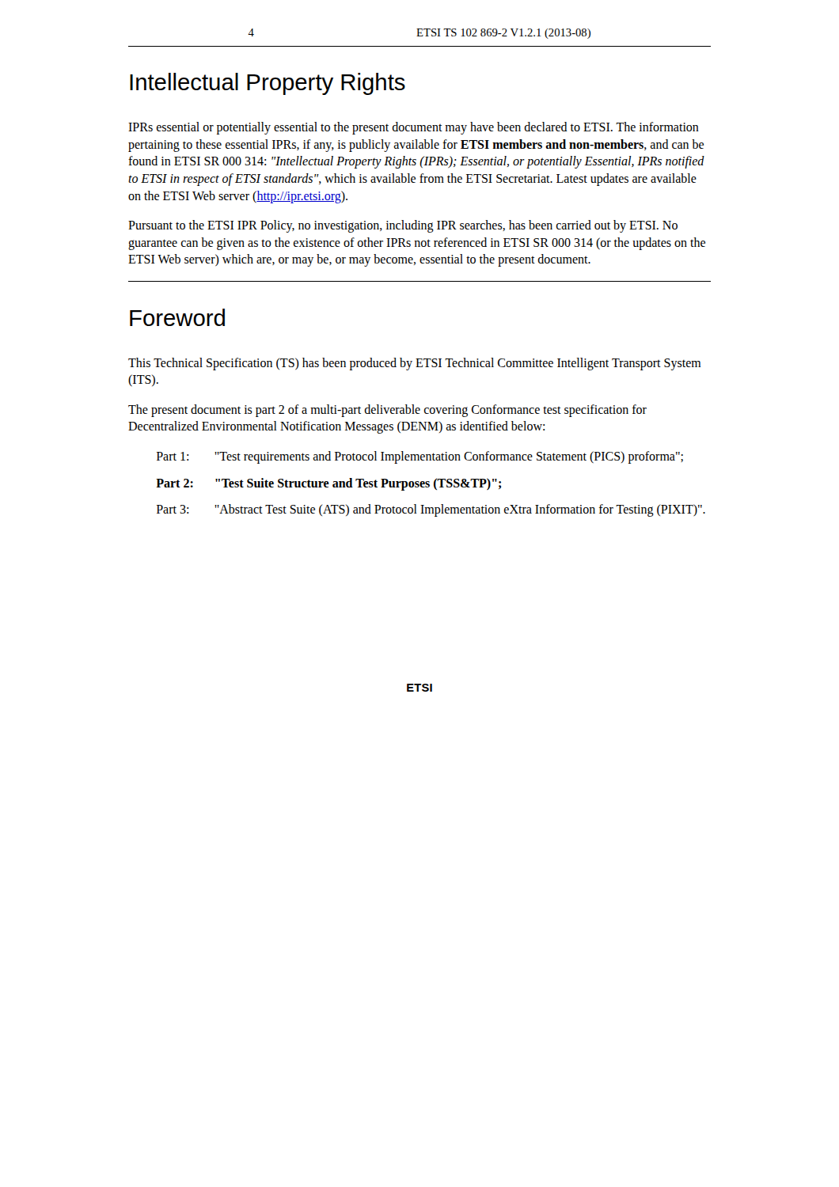4 ETSI TS 102 869-2 V1.2.1 (2013-08)
Intellectual Property Rights
IPRs essential or potentially essential to the present document may have been declared to ETSI. The information pertaining to these essential IPRs, if any, is publicly available for ETSI members and non-members, and can be found in ETSI SR 000 314: "Intellectual Property Rights (IPRs); Essential, or potentially Essential, IPRs notified to ETSI in respect of ETSI standards", which is available from the ETSI Secretariat. Latest updates are available on the ETSI Web server (http://ipr.etsi.org).
Pursuant to the ETSI IPR Policy, no investigation, including IPR searches, has been carried out by ETSI. No guarantee can be given as to the existence of other IPRs not referenced in ETSI SR 000 314 (or the updates on the ETSI Web server) which are, or may be, or may become, essential to the present document.
Foreword
This Technical Specification (TS) has been produced by ETSI Technical Committee Intelligent Transport System (ITS).
The present document is part 2 of a multi-part deliverable covering Conformance test specification for Decentralized Environmental Notification Messages (DENM) as identified below:
Part 1:"Test requirements and Protocol Implementation Conformance Statement (PICS) proforma";
Part 2:"Test Suite Structure and Test Purposes (TSS&TP)";
Part 3:"Abstract Test Suite (ATS) and Protocol Implementation eXtra Information for Testing (PIXIT)".
ETSI